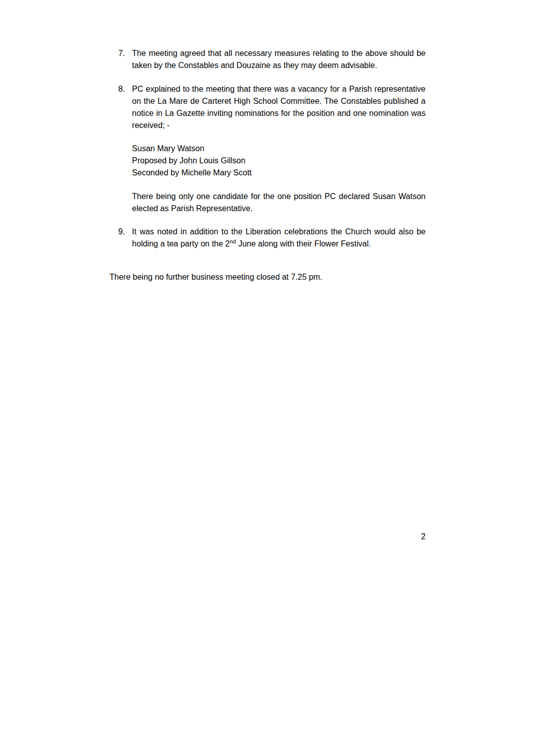The meeting agreed that all necessary measures relating to the above should be taken by the Constables and Douzaine as they may deem advisable.
PC explained to the meeting that there was a vacancy for a Parish representative on the La Mare de Carteret High School Committee. The Constables published a notice in La Gazette inviting nominations for the position and one nomination was received; -
Susan Mary Watson
Proposed by John Louis Gillson
Seconded by Michelle Mary Scott
There being only one candidate for the one position PC declared Susan Watson elected as Parish Representative.
It was noted in addition to the Liberation celebrations the Church would also be holding a tea party on the 2nd June along with their Flower Festival.
There being no further business meeting closed at 7.25 pm.
2